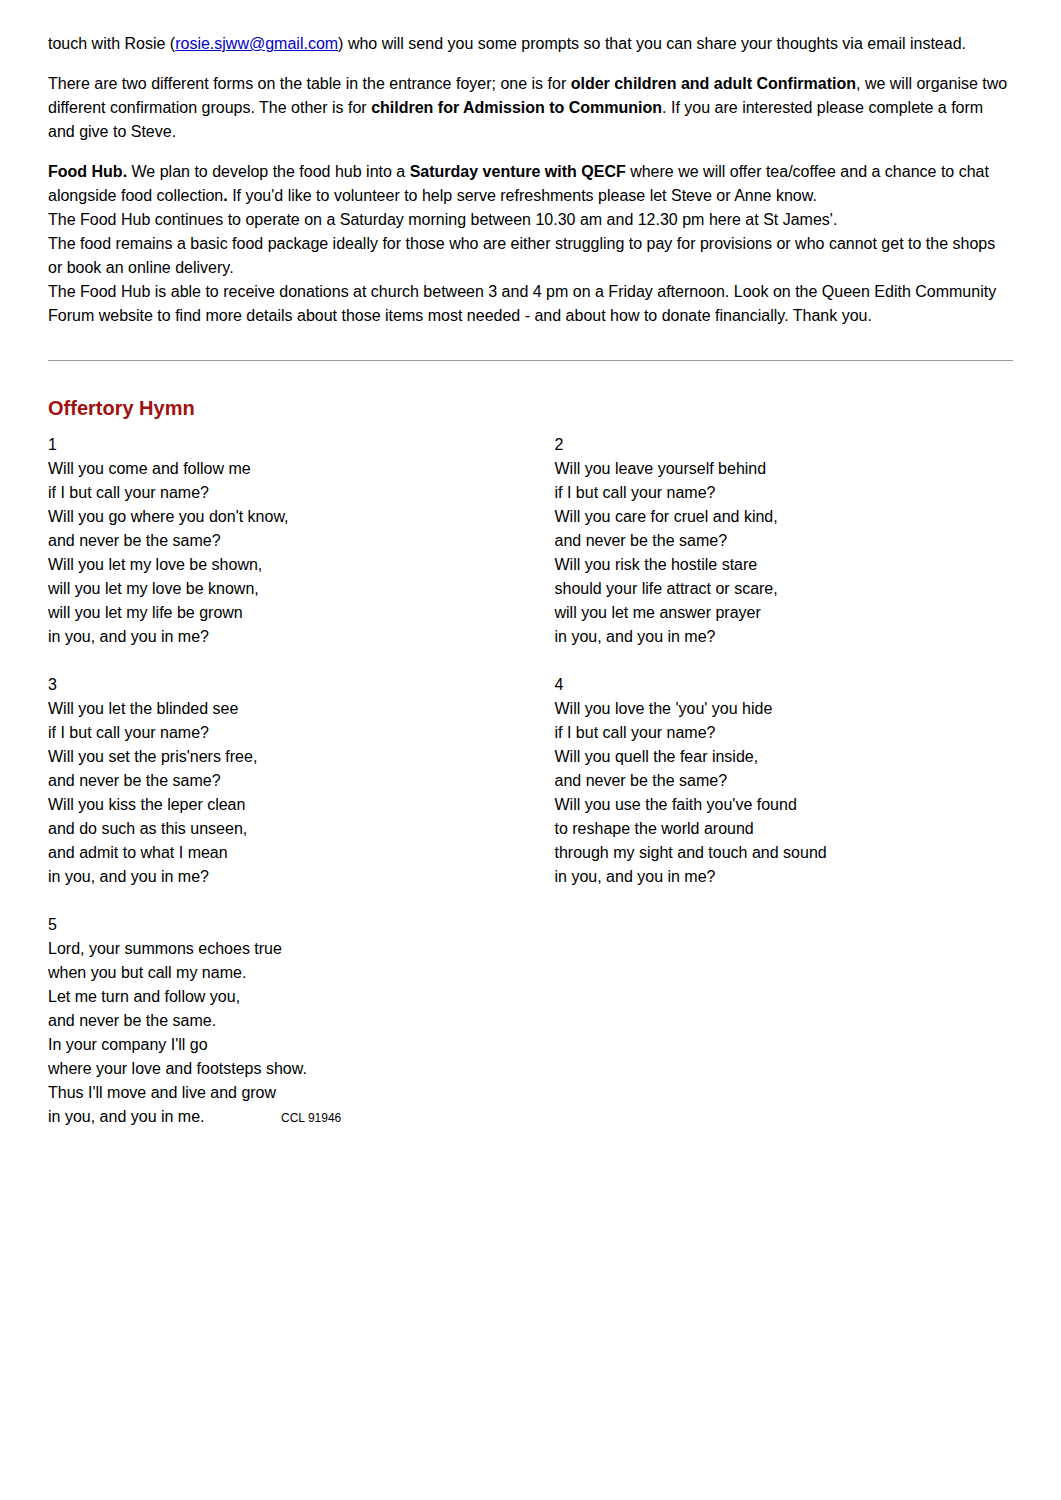touch with Rosie (rosie.sjww@gmail.com) who will send you some prompts so that you can share your thoughts via email instead.
There are two different forms on the table in the entrance foyer; one is for older children and adult Confirmation, we will organise two different confirmation groups. The other is for children for Admission to Communion. If you are interested please complete a form and give to Steve.
Food Hub. We plan to develop the food hub into a Saturday venture with QECF where we will offer tea/coffee and a chance to chat alongside food collection. If you'd like to volunteer to help serve refreshments please let Steve or Anne know.
The Food Hub continues to operate on a Saturday morning between 10.30 am and 12.30 pm here at St James'.
The food remains a basic food package ideally for those who are either struggling to pay for provisions or who cannot get to the shops or book an online delivery.
The Food Hub is able to receive donations at church between 3 and 4 pm on a Friday afternoon. Look on the Queen Edith Community Forum website to find more details about those items most needed - and about how to donate financially. Thank you.
Offertory Hymn
1
Will you come and follow me
if I but call your name?
Will you go where you don't know,
and never be the same?
Will you let my love be shown,
will you let my love be known,
will you let my life be grown
in you, and you in me?
3
Will you let the blinded see
if I but call your name?
Will you set the pris'ners free,
and never be the same?
Will you kiss the leper clean
and do such as this unseen,
and admit to what I mean
in you, and you in me?
5
Lord, your summons echoes true
when you but call my name.
Let me turn and follow you,
and never be the same.
In your company I'll go
where your love and footsteps show.
Thus I'll move and live and grow
in you, and you in me. CCL 91946
2
Will you leave yourself behind
if I but call your name?
Will you care for cruel and kind,
and never be the same?
Will you risk the hostile stare
should your life attract or scare,
will you let me answer prayer
in you, and you in me?
4
Will you love the 'you' you hide
if I but call your name?
Will you quell the fear inside,
and never be the same?
Will you use the faith you've found
to reshape the world around
through my sight and touch and sound
in you, and you in me?